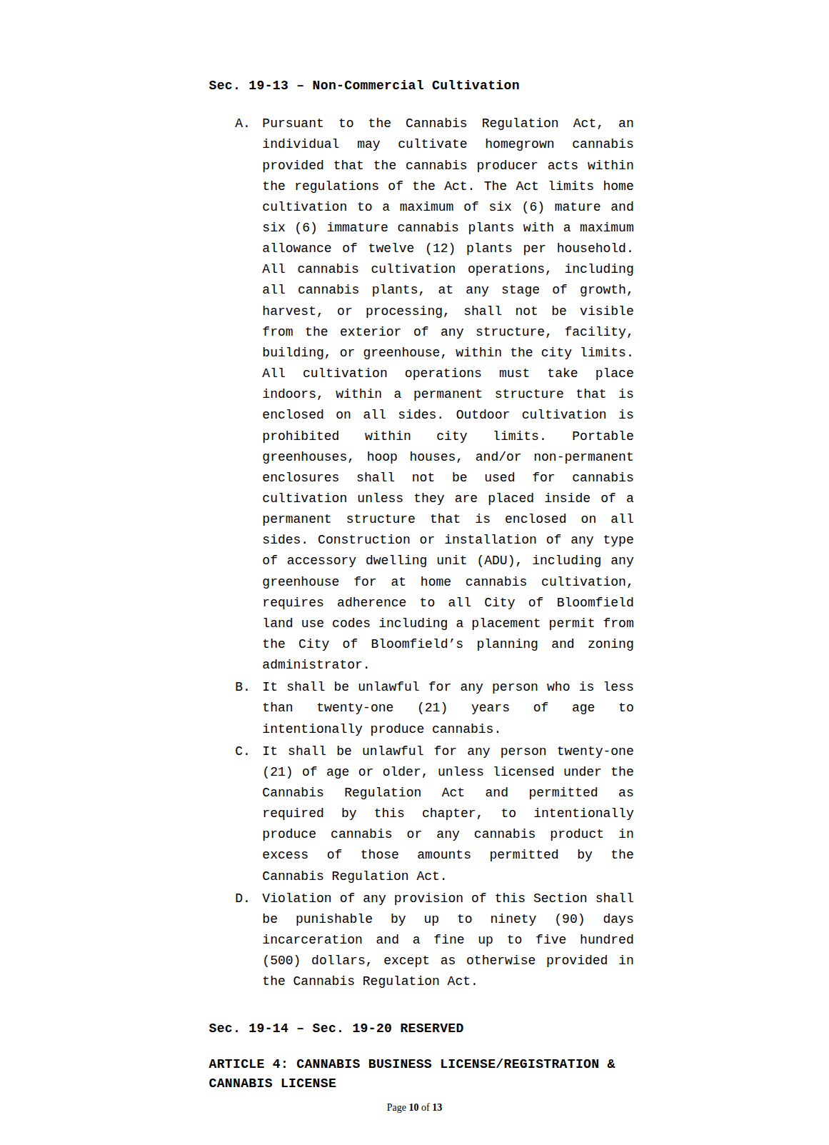Sec. 19-13 – Non-Commercial Cultivation
Pursuant to the Cannabis Regulation Act, an individual may cultivate homegrown cannabis provided that the cannabis producer acts within the regulations of the Act. The Act limits home cultivation to a maximum of six (6) mature and six (6) immature cannabis plants with a maximum allowance of twelve (12) plants per household. All cannabis cultivation operations, including all cannabis plants, at any stage of growth, harvest, or processing, shall not be visible from the exterior of any structure, facility, building, or greenhouse, within the city limits. All cultivation operations must take place indoors, within a permanent structure that is enclosed on all sides. Outdoor cultivation is prohibited within city limits. Portable greenhouses, hoop houses, and/or non-permanent enclosures shall not be used for cannabis cultivation unless they are placed inside of a permanent structure that is enclosed on all sides. Construction or installation of any type of accessory dwelling unit (ADU), including any greenhouse for at home cannabis cultivation, requires adherence to all City of Bloomfield land use codes including a placement permit from the City of Bloomfield’s planning and zoning administrator.
It shall be unlawful for any person who is less than twenty-one (21) years of age to intentionally produce cannabis.
It shall be unlawful for any person twenty-one (21) of age or older, unless licensed under the Cannabis Regulation Act and permitted as required by this chapter, to intentionally produce cannabis or any cannabis product in excess of those amounts permitted by the Cannabis Regulation Act.
Violation of any provision of this Section shall be punishable by up to ninety (90) days incarceration and a fine up to five hundred (500) dollars, except as otherwise provided in the Cannabis Regulation Act.
Sec. 19-14 – Sec. 19-20 RESERVED
ARTICLE 4: CANNABIS BUSINESS LICENSE/REGISTRATION & CANNABIS LICENSE
Page 10 of 13